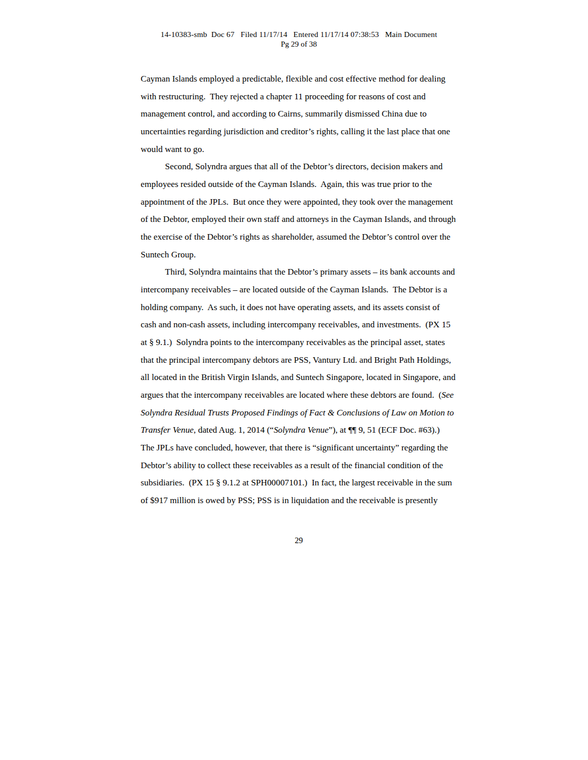14-10383-smb Doc 67 Filed 11/17/14 Entered 11/17/14 07:38:53 Main Document
Pg 29 of 38
Cayman Islands employed a predictable, flexible and cost effective method for dealing with restructuring. They rejected a chapter 11 proceeding for reasons of cost and management control, and according to Cairns, summarily dismissed China due to uncertainties regarding jurisdiction and creditor’s rights, calling it the last place that one would want to go.
Second, Solyndra argues that all of the Debtor’s directors, decision makers and employees resided outside of the Cayman Islands. Again, this was true prior to the appointment of the JPLs. But once they were appointed, they took over the management of the Debtor, employed their own staff and attorneys in the Cayman Islands, and through the exercise of the Debtor’s rights as shareholder, assumed the Debtor’s control over the Suntech Group.
Third, Solyndra maintains that the Debtor’s primary assets – its bank accounts and intercompany receivables – are located outside of the Cayman Islands. The Debtor is a holding company. As such, it does not have operating assets, and its assets consist of cash and non-cash assets, including intercompany receivables, and investments. (PX 15 at § 9.1.) Solyndra points to the intercompany receivables as the principal asset, states that the principal intercompany debtors are PSS, Vantury Ltd. and Bright Path Holdings, all located in the British Virgin Islands, and Suntech Singapore, located in Singapore, and argues that the intercompany receivables are located where these debtors are found. (See Solyndra Residual Trusts Proposed Findings of Fact & Conclusions of Law on Motion to Transfer Venue, dated Aug. 1, 2014 (“Solyndra Venue”), at ¶¶ 9, 51 (ECF Doc. #63).) The JPLs have concluded, however, that there is “significant uncertainty” regarding the Debtor’s ability to collect these receivables as a result of the financial condition of the subsidiaries. (PX 15 § 9.1.2 at SPH00007101.) In fact, the largest receivable in the sum of $917 million is owed by PSS; PSS is in liquidation and the receivable is presently
29